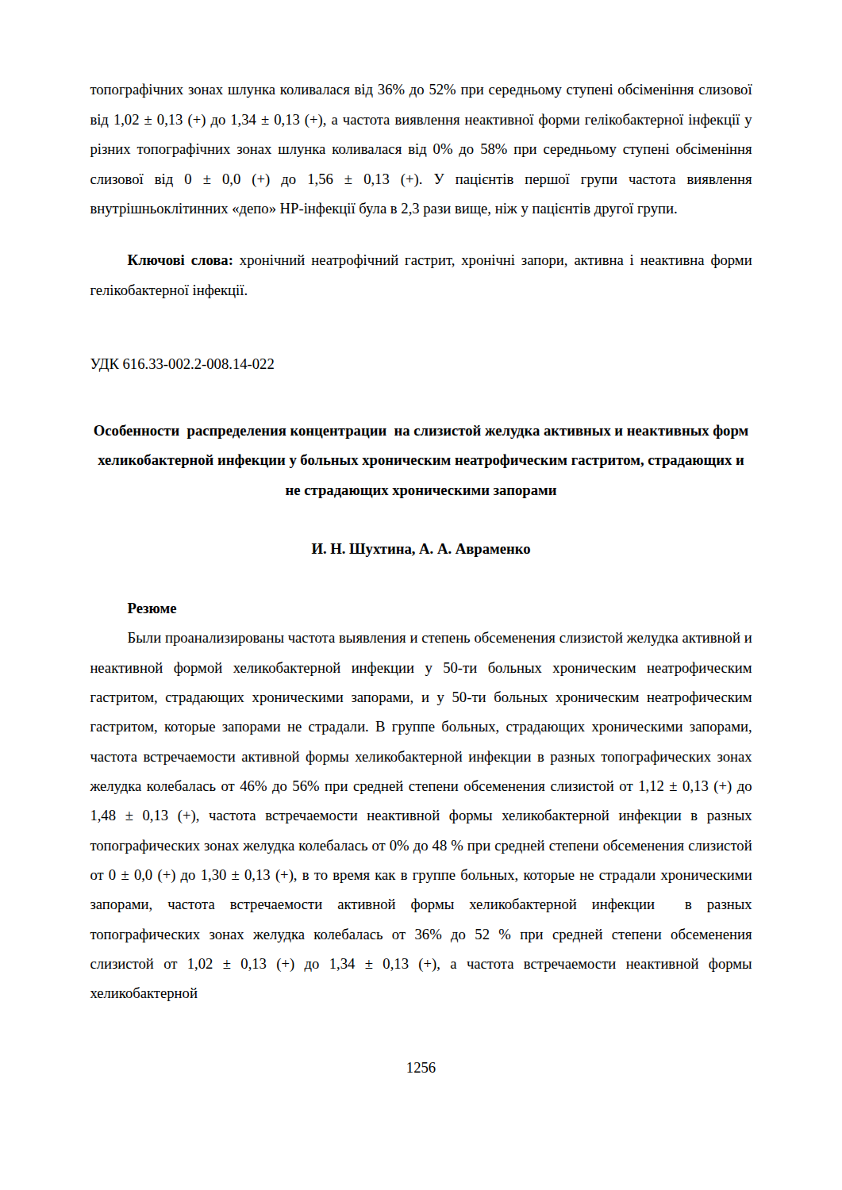топографічних зонах шлунка коливалася від 36% до 52% при середньому ступені обсіменіння слизової від 1,02 ± 0,13 (+) до 1,34 ± 0,13 (+), а частота виявлення неактивної форми гелікобактерної інфекції у різних топографічних зонах шлунка коливалася від 0% до 58% при середньому ступені обсіменіння слизової від 0 ± 0,0 (+) до 1,56 ± 0,13 (+). У пацієнтів першої групи частота виявлення внутрішньоклітинних «депо» НР-інфекції була в 2,3 рази вище, ніж у пацієнтів другої групи.
Ключові слова: хронічний неатрофічний гастрит, хронічні запори, активна і неактивна форми гелікобактерної інфекції.
УДК 616.33-002.2-008.14-022
Особенности распределения концентрации на слизистой желудка активных и неактивных форм хеликобактерной инфекции у больных хроническим неатрофическим гастритом, страдающих и не страдающих хроническими запорами
И. Н. Шухтина, А. А. Авраменко
Резюме
Были проанализированы частота выявления и степень обсеменения слизистой желудка активной и неактивной формой хеликобактерной инфекции у 50-ти больных хроническим неатрофическим гастритом, страдающих хроническими запорами, и у 50-ти больных хроническим неатрофическим гастритом, которые запорами не страдали. В группе больных, страдающих хроническими запорами, частота встречаемости активной формы хеликобактерной инфекции в разных топографических зонах желудка колебалась от 46% до 56% при средней степени обсеменения слизистой от 1,12 ± 0,13 (+) до 1,48 ± 0,13 (+), частота встречаемости неактивной формы хеликобактерной инфекции в разных топографических зонах желудка колебалась от 0% до 48 % при средней степени обсеменения слизистой от 0 ± 0,0 (+) до 1,30 ± 0,13 (+), в то время как в группе больных, которые не страдали хроническими запорами, частота встречаемости активной формы хеликобактерной инфекции в разных топографических зонах желудка колебалась от 36% до 52 % при средней степени обсеменения слизистой от 1,02 ± 0,13 (+) до 1,34 ± 0,13 (+), а частота встречаемости неактивной формы хеликобактерной
1256